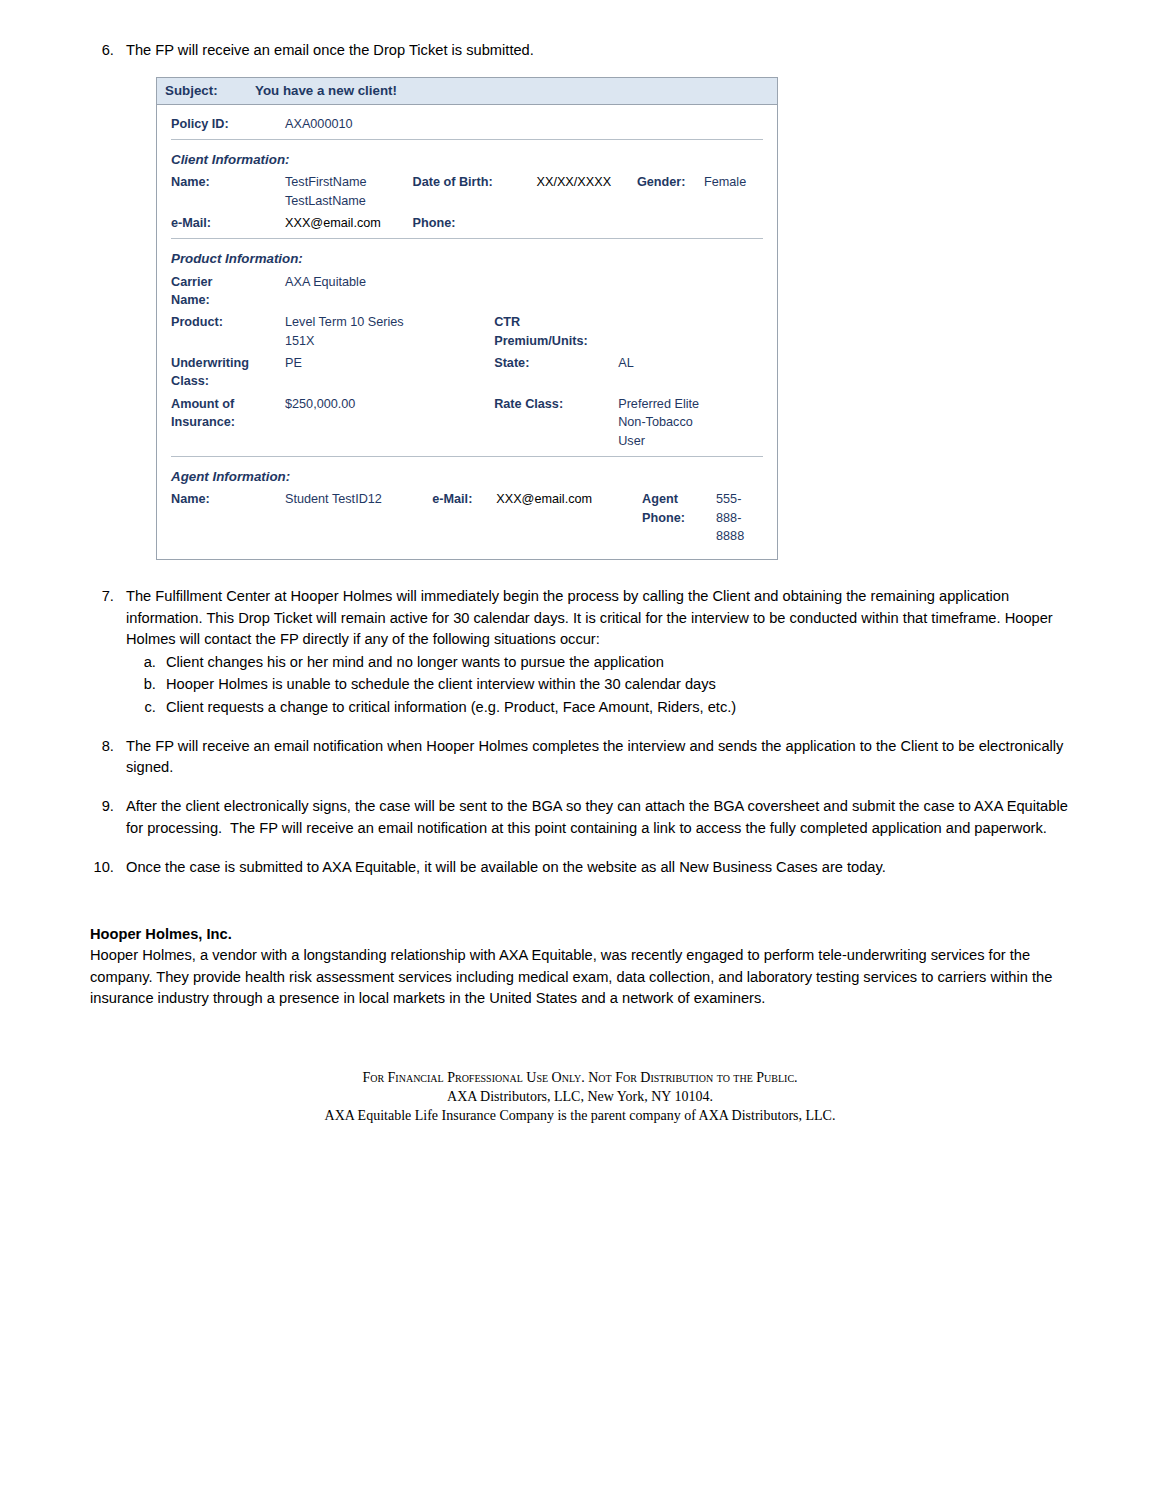The FP will receive an email once the Drop Ticket is submitted.
Subject: You have a new client!
| Policy ID: | AXA000010 |
Client Information:
| Name: | TestFirstName TestLastName | Date of Birth: | XX/XX/XXXX | Gender: | Female |
| e-Mail: | XXX@email.com | Phone: | |
Product Information:
| Carrier Name: | AXA Equitable | | |
| Product: | Level Term 10 Series 151X | CTR Premium/Units: | |
| Underwriting Class: | PE | State: | AL |
| Amount of Insurance: | $250,000.00 | Rate Class: | Preferred Elite Non-Tobacco User |
Agent Information:
| Name: | Student TestID12 | e-Mail: | XXX@email.com | Agent Phone: | 555- 888- 8888 |
The Fulfillment Center at Hooper Holmes will immediately begin the process by calling the Client and obtaining the remaining application information. This Drop Ticket will remain active for 30 calendar days. It is critical for the interview to be conducted within that timeframe. Hooper Holmes will contact the FP directly if any of the following situations occur:
Client changes his or her mind and no longer wants to pursue the application
Hooper Holmes is unable to schedule the client interview within the 30 calendar days
Client requests a change to critical information (e.g. Product, Face Amount, Riders, etc.)
The FP will receive an email notification when Hooper Holmes completes the interview and sends the application to the Client to be electronically signed.
After the client electronically signs, the case will be sent to the BGA so they can attach the BGA coversheet and submit the case to AXA Equitable for processing. The FP will receive an email notification at this point containing a link to access the fully completed application and paperwork.
Once the case is submitted to AXA Equitable, it will be available on the website as all New Business Cases are today.
Hooper Holmes, Inc.
Hooper Holmes, a vendor with a longstanding relationship with AXA Equitable, was recently engaged to perform tele-underwriting services for the company. They provide health risk assessment services including medical exam, data collection, and laboratory testing services to carriers within the insurance industry through a presence in local markets in the United States and a network of examiners.
For Financial Professional Use Only. Not For Distribution to the Public.
AXA Distributors, LLC, New York, NY 10104.
AXA Equitable Life Insurance Company is the parent company of AXA Distributors, LLC.